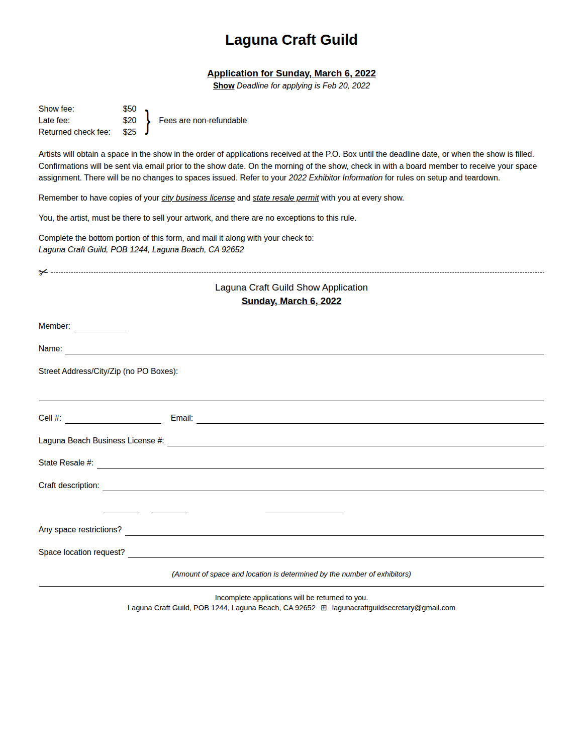Laguna Craft Guild
Application for Sunday, March 6, 2022
Show Deadline for applying is Feb 20, 2022
| Show fee: | $50 |
| Late fee: | $20 |
| Returned check fee: | $25 |
} Fees are non-refundable
Artists will obtain a space in the show in the order of applications received at the P.O. Box until the deadline date, or when the show is filled. Confirmations will be sent via email prior to the show date. On the morning of the show, check in with a board member to receive your space assignment. There will be no changes to spaces issued. Refer to your 2022 Exhibitor Information for rules on setup and teardown.
Remember to have copies of your city business license and state resale permit with you at every show.
You, the artist, must be there to sell your artwork, and there are no exceptions to this rule.
Complete the bottom portion of this form, and mail it along with your check to:
Laguna Craft Guild, POB 1244, Laguna Beach, CA 92652
✂
Laguna Craft Guild Show Application
Sunday, March 6, 2022
Member:
Name:
Street Address/City/Zip (no PO Boxes):
Cell #: Email:
Laguna Beach Business License #:
State Resale #:
Craft description:
Any space restrictions?
Space location request?
(Amount of space and location is determined by the number of exhibitors)
Incomplete applications will be returned to you.
Laguna Craft Guild, POB 1244, Laguna Beach, CA 92652 ⊞ lagunacraftguildsecretary@gmail.com